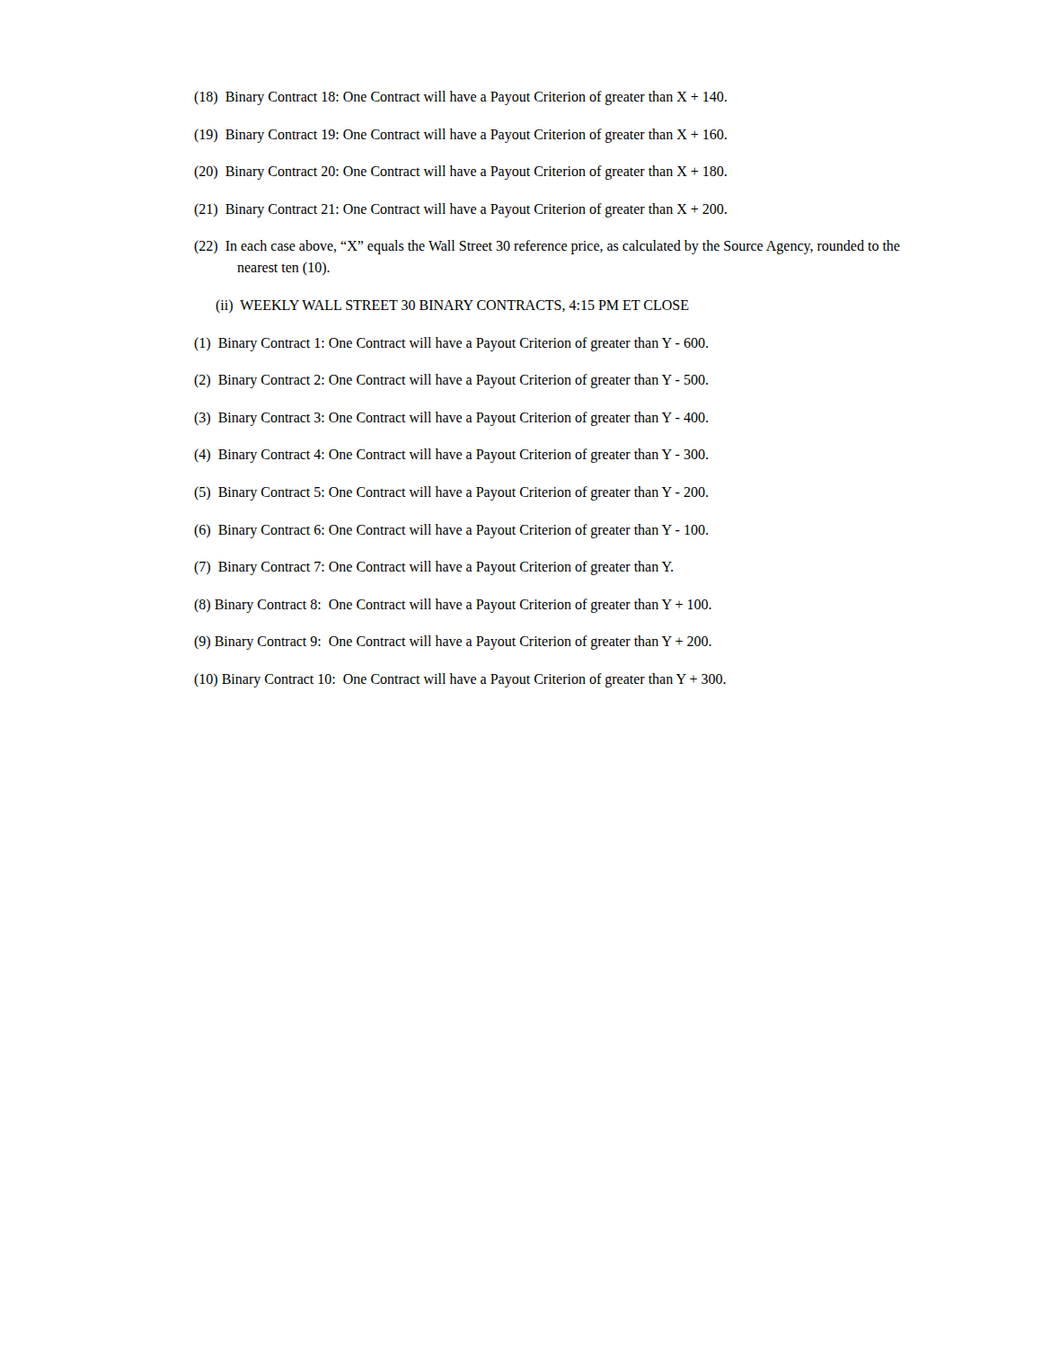(18) Binary Contract 18: One Contract will have a Payout Criterion of greater than X + 140.
(19) Binary Contract 19: One Contract will have a Payout Criterion of greater than X + 160.
(20) Binary Contract 20: One Contract will have a Payout Criterion of greater than X + 180.
(21) Binary Contract 21: One Contract will have a Payout Criterion of greater than X + 200.
(22) In each case above, “X” equals the Wall Street 30 reference price, as calculated by the Source Agency, rounded to the nearest ten (10).
(ii) WEEKLY WALL STREET 30 BINARY CONTRACTS, 4:15 PM ET CLOSE
(1) Binary Contract 1: One Contract will have a Payout Criterion of greater than Y - 600.
(2) Binary Contract 2: One Contract will have a Payout Criterion of greater than Y - 500.
(3) Binary Contract 3: One Contract will have a Payout Criterion of greater than Y - 400.
(4) Binary Contract 4: One Contract will have a Payout Criterion of greater than Y - 300.
(5) Binary Contract 5: One Contract will have a Payout Criterion of greater than Y - 200.
(6) Binary Contract 6: One Contract will have a Payout Criterion of greater than Y - 100.
(7) Binary Contract 7: One Contract will have a Payout Criterion of greater than Y.
(8) Binary Contract 8: One Contract will have a Payout Criterion of greater than Y + 100.
(9) Binary Contract 9: One Contract will have a Payout Criterion of greater than Y + 200.
(10) Binary Contract 10: One Contract will have a Payout Criterion of greater than Y + 300.